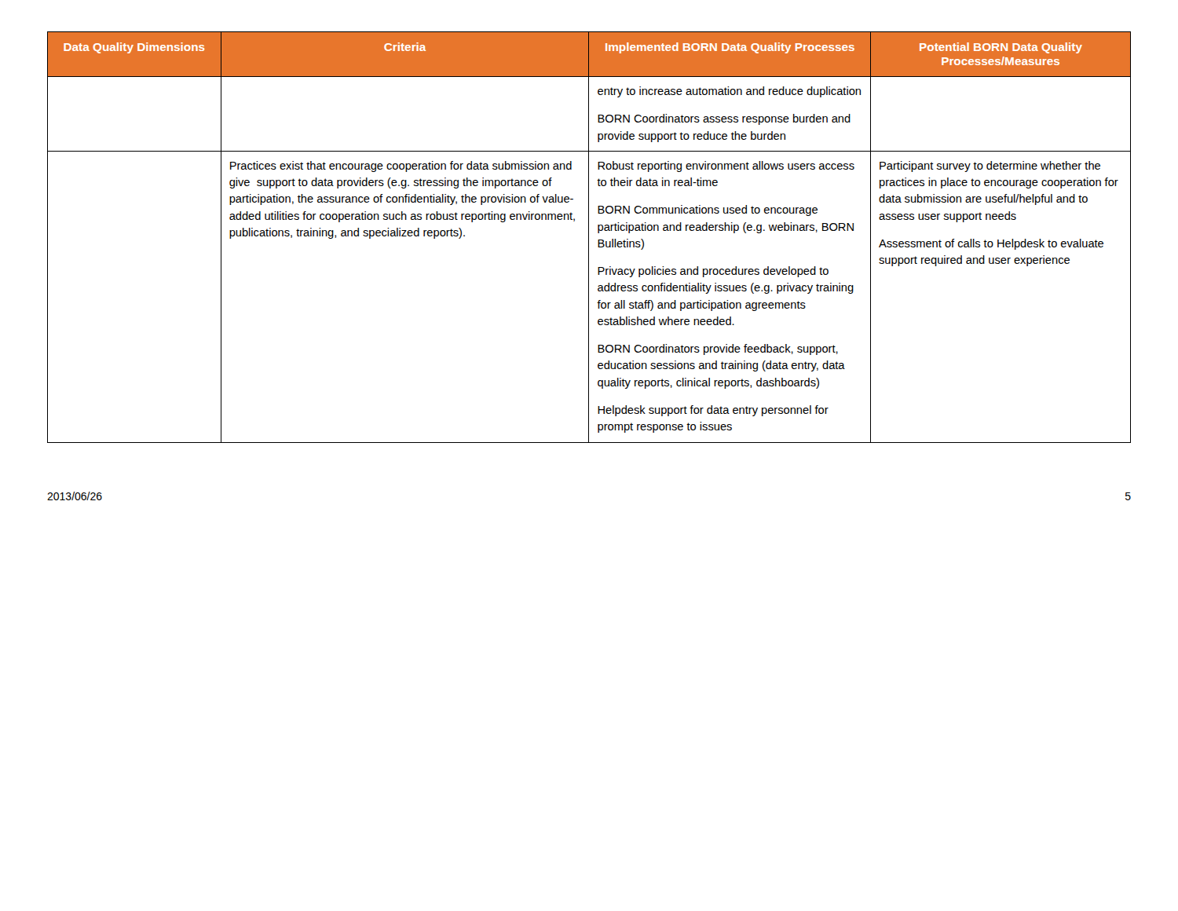| Data Quality Dimensions | Criteria | Implemented BORN Data Quality Processes | Potential BORN Data Quality Processes/Measures |
| --- | --- | --- | --- |
| | | entry to increase automation and reduce duplication BORN Coordinators assess response burden and provide support to reduce the burden | |
| | Practices exist that encourage cooperation for data submission and give support to data providers (e.g. stressing the importance of participation, the assurance of confidentiality, the provision of value-added utilities for cooperation such as robust reporting environment, publications, training, and specialized reports). | Robust reporting environment allows users access to their data in real-time BORN Communications used to encourage participation and readership (e.g. webinars, BORN Bulletins) Privacy policies and procedures developed to address confidentiality issues (e.g. privacy training for all staff) and participation agreements established where needed. BORN Coordinators provide feedback, support, education sessions and training (data entry, data quality reports, clinical reports, dashboards) Helpdesk support for data entry personnel for prompt response to issues | Participant survey to determine whether the practices in place to encourage cooperation for data submission are useful/helpful and to assess user support needs Assessment of calls to Helpdesk to evaluate support required and user experience |
2013/06/26
5